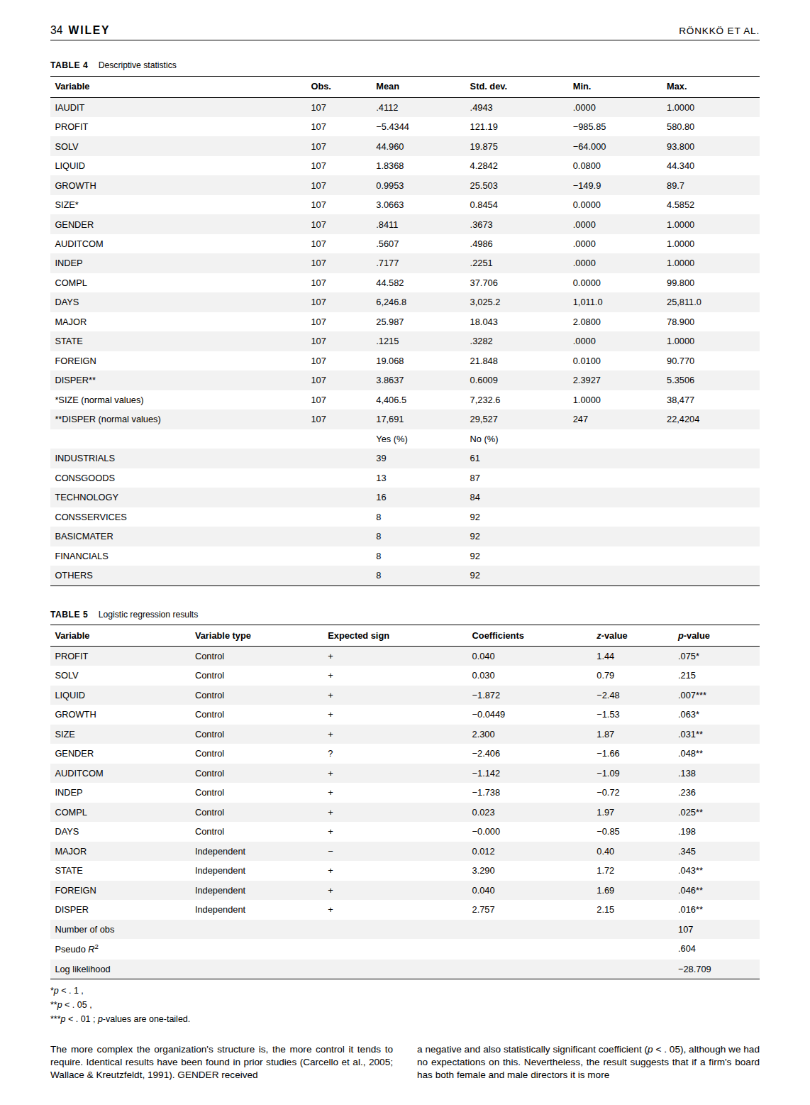34 WILEY
RÖNKKÖ ET AL.
TABLE 4 Descriptive statistics
| Variable | Obs. | Mean | Std. dev. | Min. | Max. |
| --- | --- | --- | --- | --- | --- |
| IAUDIT | 107 | .4112 | .4943 | .0000 | 1.0000 |
| PROFIT | 107 | −5.4344 | 121.19 | −985.85 | 580.80 |
| SOLV | 107 | 44.960 | 19.875 | −64.000 | 93.800 |
| LIQUID | 107 | 1.8368 | 4.2842 | 0.0800 | 44.340 |
| GROWTH | 107 | 0.9953 | 25.503 | −149.9 | 89.7 |
| SIZE* | 107 | 3.0663 | 0.8454 | 0.0000 | 4.5852 |
| GENDER | 107 | .8411 | .3673 | .0000 | 1.0000 |
| AUDITCOM | 107 | .5607 | .4986 | .0000 | 1.0000 |
| INDEP | 107 | .7177 | .2251 | .0000 | 1.0000 |
| COMPL | 107 | 44.582 | 37.706 | 0.0000 | 99.800 |
| DAYS | 107 | 6,246.8 | 3,025.2 | 1,011.0 | 25,811.0 |
| MAJOR | 107 | 25.987 | 18.043 | 2.0800 | 78.900 |
| STATE | 107 | .1215 | .3282 | .0000 | 1.0000 |
| FOREIGN | 107 | 19.068 | 21.848 | 0.0100 | 90.770 |
| DISPER** | 107 | 3.8637 | 0.6009 | 2.3927 | 5.3506 |
| *SIZE (normal values) | 107 | 4,406.5 | 7,232.6 | 1.0000 | 38,477 |
| **DISPER (normal values) | 107 | 17,691 | 29,527 | 247 | 22,4204 |
| | | Yes (%) | No (%) | | |
| INDUSTRIALS | | 39 | 61 | | |
| CONSGOODS | | 13 | 87 | | |
| TECHNOLOGY | | 16 | 84 | | |
| CONSSERVICES | | 8 | 92 | | |
| BASICMATER | | 8 | 92 | | |
| FINANCIALS | | 8 | 92 | | |
| OTHERS | | 8 | 92 | | |
TABLE 5 Logistic regression results
| Variable | Variable type | Expected sign | Coefficients | z -value | p -value |
| --- | --- | --- | --- | --- | --- |
| PROFIT | Control | + | 0.040 | 1.44 | .075* |
| SOLV | Control | + | 0.030 | 0.79 | .215 |
| LIQUID | Control | + | −1.872 | −2.48 | .007*** |
| GROWTH | Control | + | −0.0449 | −1.53 | .063* |
| SIZE | Control | + | 2.300 | 1.87 | .031** |
| GENDER | Control | ? | −2.406 | −1.66 | .048** |
| AUDITCOM | Control | + | −1.142 | −1.09 | .138 |
| INDEP | Control | + | −1.738 | −0.72 | .236 |
| COMPL | Control | + | 0.023 | 1.97 | .025** |
| DAYS | Control | + | −0.000 | −0.85 | .198 |
| MAJOR | Independent | − | 0.012 | 0.40 | .345 |
| STATE | Independent | + | 3.290 | 1.72 | .043** |
| FOREIGN | Independent | + | 0.040 | 1.69 | .046** |
| DISPER | Independent | + | 2.757 | 2.15 | .016** |
| Number of obs | | | | | 107 |
| Pseudo R 2 | | | | | .604 |
| Log likelihood | | | | | −28.709 |
*p < . 1 ,
**p < . 05 ,
***p < . 01 ; p-values are one-tailed.
The more complex the organization's structure is, the more control it tends to require. Identical results have been found in prior studies (Carcello et al., 2005; Wallace & Kreutzfeldt, 1991). GENDER received
a negative and also statistically significant coefficient (p < . 05), although we had no expectations on this. Nevertheless, the result suggests that if a firm's board has both female and male directors it is more